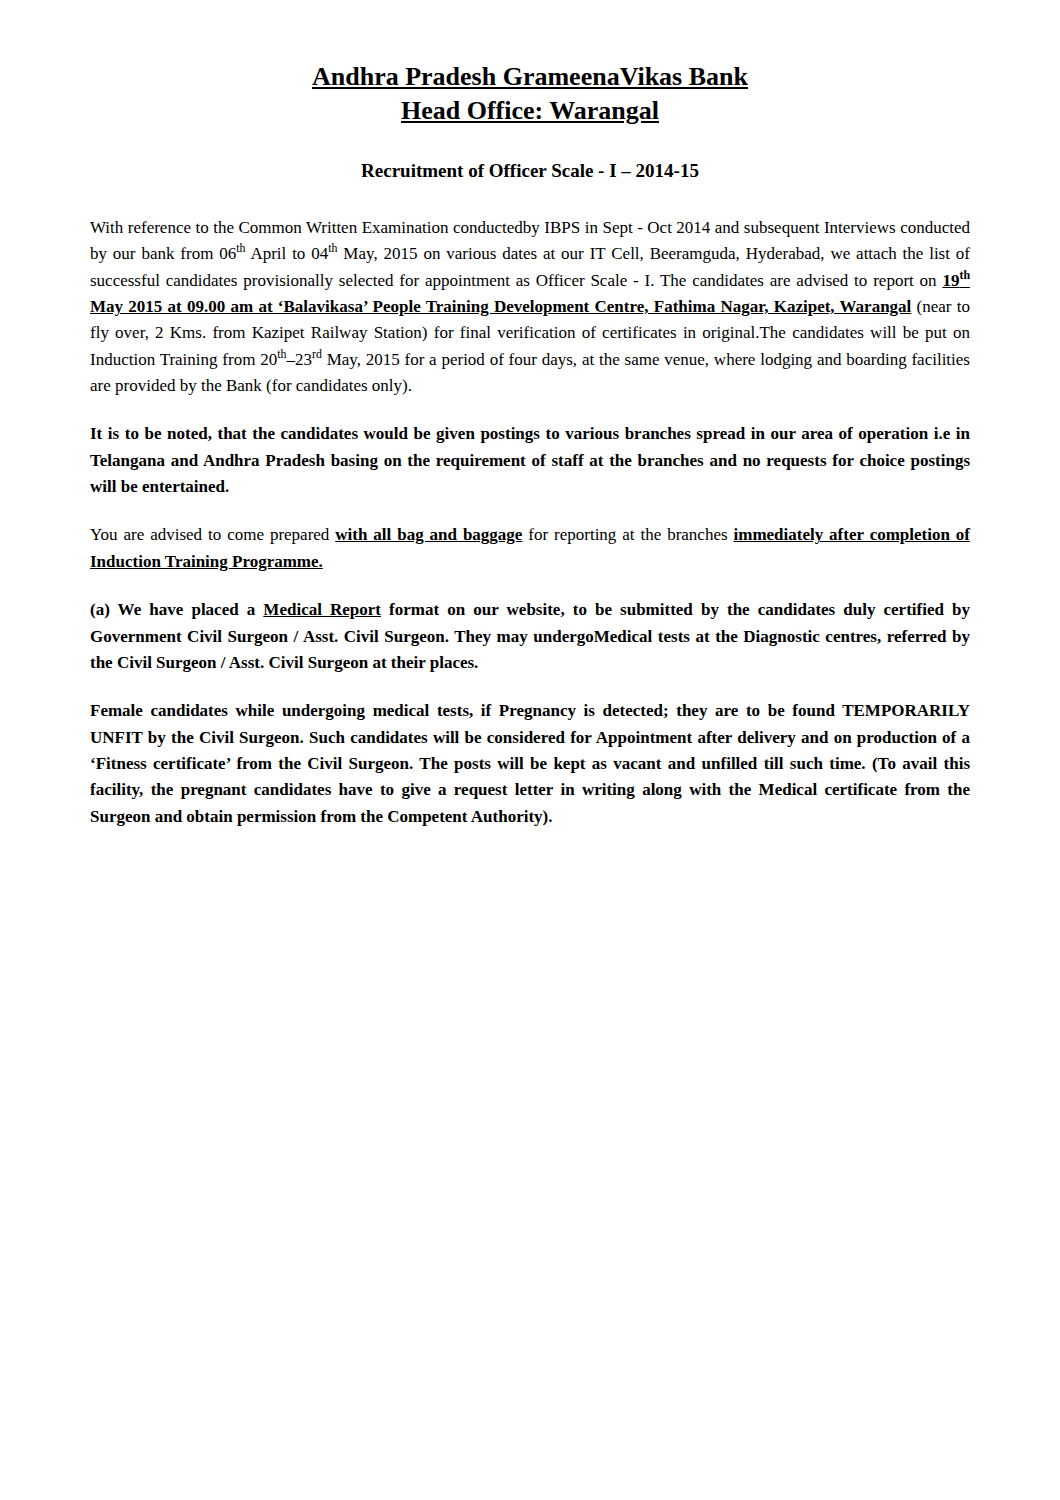Andhra Pradesh GrameenaVikas BankHead Office: Warangal
Recruitment of Officer Scale - I – 2014-15
With reference to the Common Written Examination conductedby IBPS in Sept - Oct 2014 and subsequent Interviews conducted by our bank from 06th April to 04th May, 2015 on various dates at our IT Cell, Beeramguda, Hyderabad, we attach the list of successful candidates provisionally selected for appointment as Officer Scale - I. The candidates are advised to report on 19th May 2015 at 09.00 am at ‘Balavikasa’ People Training Development Centre, Fathima Nagar, Kazipet, Warangal (near to fly over, 2 Kms. from Kazipet Railway Station) for final verification of certificates in original.The candidates will be put on Induction Training from 20th–23rd May, 2015 for a period of four days, at the same venue, where lodging and boarding facilities are provided by the Bank (for candidates only).
It is to be noted, that the candidates would be given postings to various branches spread in our area of operation i.e in Telangana and Andhra Pradesh basing on the requirement of staff at the branches and no requests for choice postings will be entertained.
You are advised to come prepared with all bag and baggage for reporting at the branches immediately after completion of Induction Training Programme.
(a) We have placed a Medical Report format on our website, to be submitted by the candidates duly certified by Government Civil Surgeon / Asst. Civil Surgeon. They may undergoMedical tests at the Diagnostic centres, referred by the Civil Surgeon / Asst. Civil Surgeon at their places.
Female candidates while undergoing medical tests, if Pregnancy is detected; they are to be found TEMPORARILY UNFIT by the Civil Surgeon. Such candidates will be considered for Appointment after delivery and on production of a ‘Fitness certificate’ from the Civil Surgeon. The posts will be kept as vacant and unfilled till such time. (To avail this facility, the pregnant candidates have to give a request letter in writing along with the Medical certificate from the Surgeon and obtain permission from the Competent Authority).